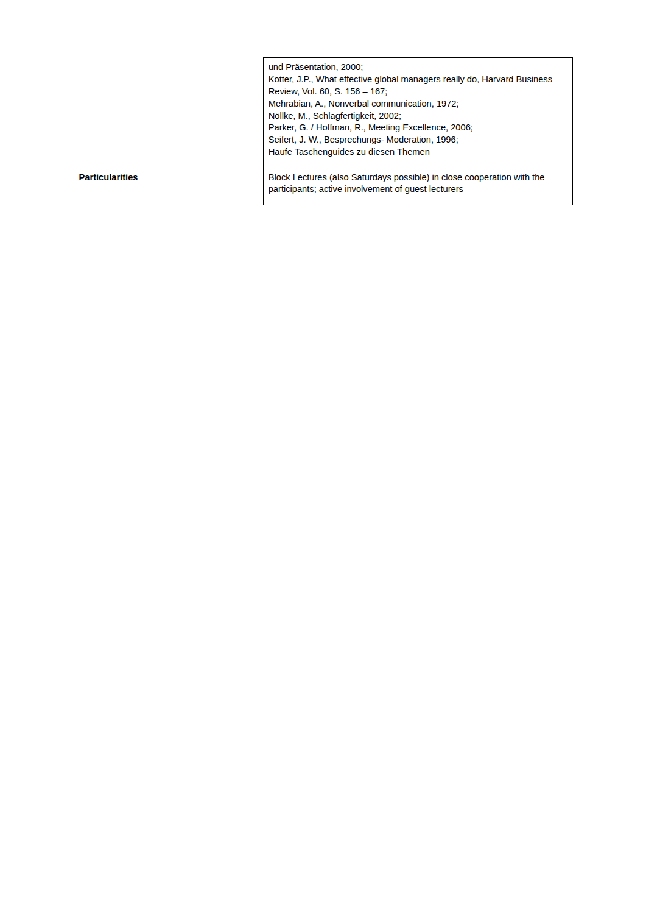| | und Präsentation, 2000; Kotter, J.P., What effective global managers really do, Harvard Business Review, Vol. 60, S. 156 – 167; Mehrabian, A., Nonverbal communication, 1972; Nöllke, M., Schlagfertigkeit, 2002; Parker, G. / Hoffman, R., Meeting Excellence, 2006; Seifert, J. W., Besprechungs- Moderation, 1996; Haufe Taschenguides zu diesen Themen |
| Particularities | Block Lectures (also Saturdays possible) in close cooperation with the participants; active involvement of guest lecturers |